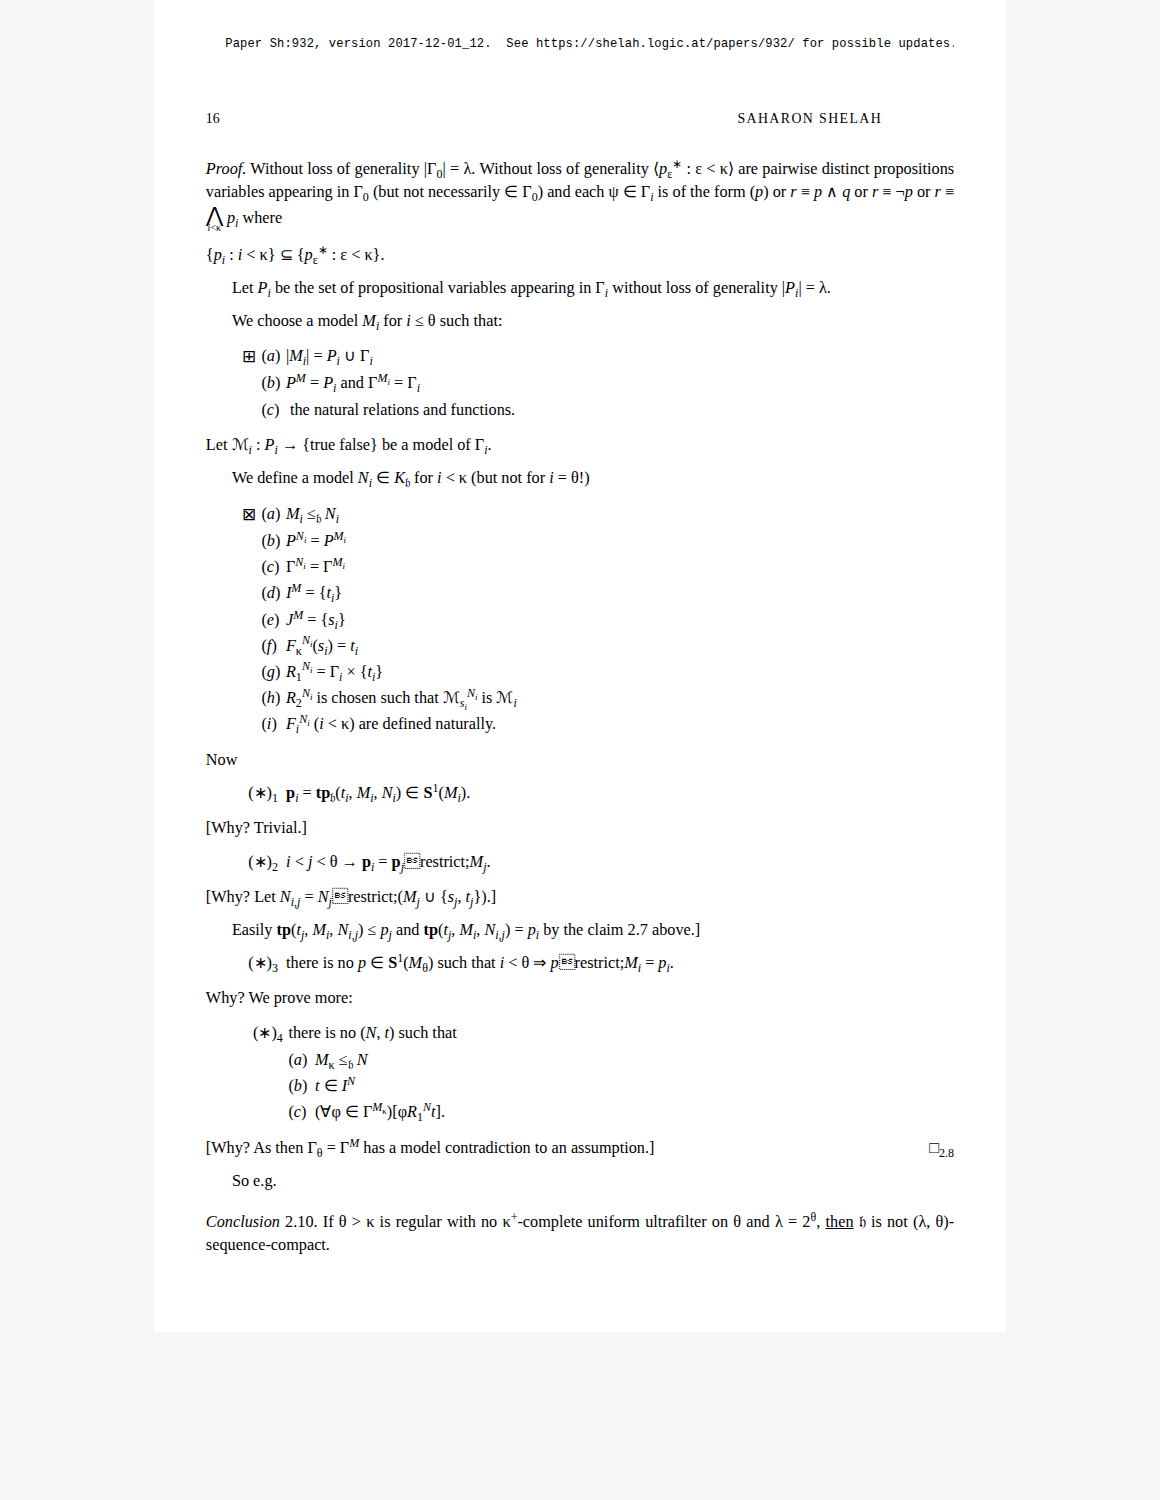Paper Sh:932, version 2017-12-01_12. See https://shelah.logic.at/papers/932/ for possible updates.
16 SAHARON SHELAH
Proof. Without loss of generality |Γ0| = λ. Without loss of generality ⟨pε∗ : ε < κ⟩ are pairwise distinct propositions variables appearing in Γ0 (but not necessarily ∈ Γ0) and each ψ ∈ Γi is of the form (p) or r ≡ p ∧ q or r ≡ ¬p or r ≡ ⋀i<κ pi where
{pi : i < κ} ⊆ {pε∗ : ε < κ}.
Let Pi be the set of propositional variables appearing in Γi without loss of generality |Pi| = λ.
We choose a model Mi for i ≤ θ such that:
| ⊞ | ( a ) | / M i / = P i ∪ Γ i |
| | ( b ) | P M = P i and Γ M i = Γ i |
| | ( c ) | the natural relations and functions. |
Let ℳi : Pi → {true false} be a model of Γi.
We define a model Ni ∈ K𝔥 for i < κ (but not for i = θ!)
| ⊠ | ( a ) | M i ≤ 𝔥 N i |
| | ( b ) | P N i = P M i |
| | ( c ) | Γ N i = Γ M i |
| | ( d ) | I M = { t i } |
| | ( e ) | J M = { s i } |
| | ( f ) | F κ N i ( s i ) = t i |
| | ( g ) | R 1 N i = Γ i × { t i } |
| | ( h ) | R 2 N i is chosen such that ℳ s i N i is ℳ i |
| | ( i ) | F i N i ( i < κ) are defined naturally. |
Now
(∗)1 pi = tp𝔥(ti, Mi, Ni) ∈ S1(Mi).
[Why? Trivial.]
(∗)2 i < j < θ → pi = pjrestrict;Mj.
[Why? Let Ni,j = Njrestrict;(Mj ∪ {sj, tj}).]
Easily tp(tj, Mi, Ni,j) ≤ pj and tp(tj, Mi, Ni,j) = pi by the claim 2.7 above.]
(∗)3 there is no p ∈ S1(Mθ) such that i < θ ⇒ prestrict;Mi = pi.
Why? We prove more:
| (∗) 4 | there is no ( N , t ) such that |
| | ( a ) | M κ ≤ 𝔥 N |
| | ( b ) | t ∈ I N |
| | ( c ) | (∀φ ∈ Γ M κ )[φ R 1 N t ]. |
[Why? As then Γθ = ΓM has a model contradiction to an assumption.]□2.8
So e.g.
Conclusion 2.10. If θ > κ is regular with no κ+-complete uniform ultrafilter on θ and λ = 2θ, then 𝔥 is not (λ, θ)-sequence-compact.